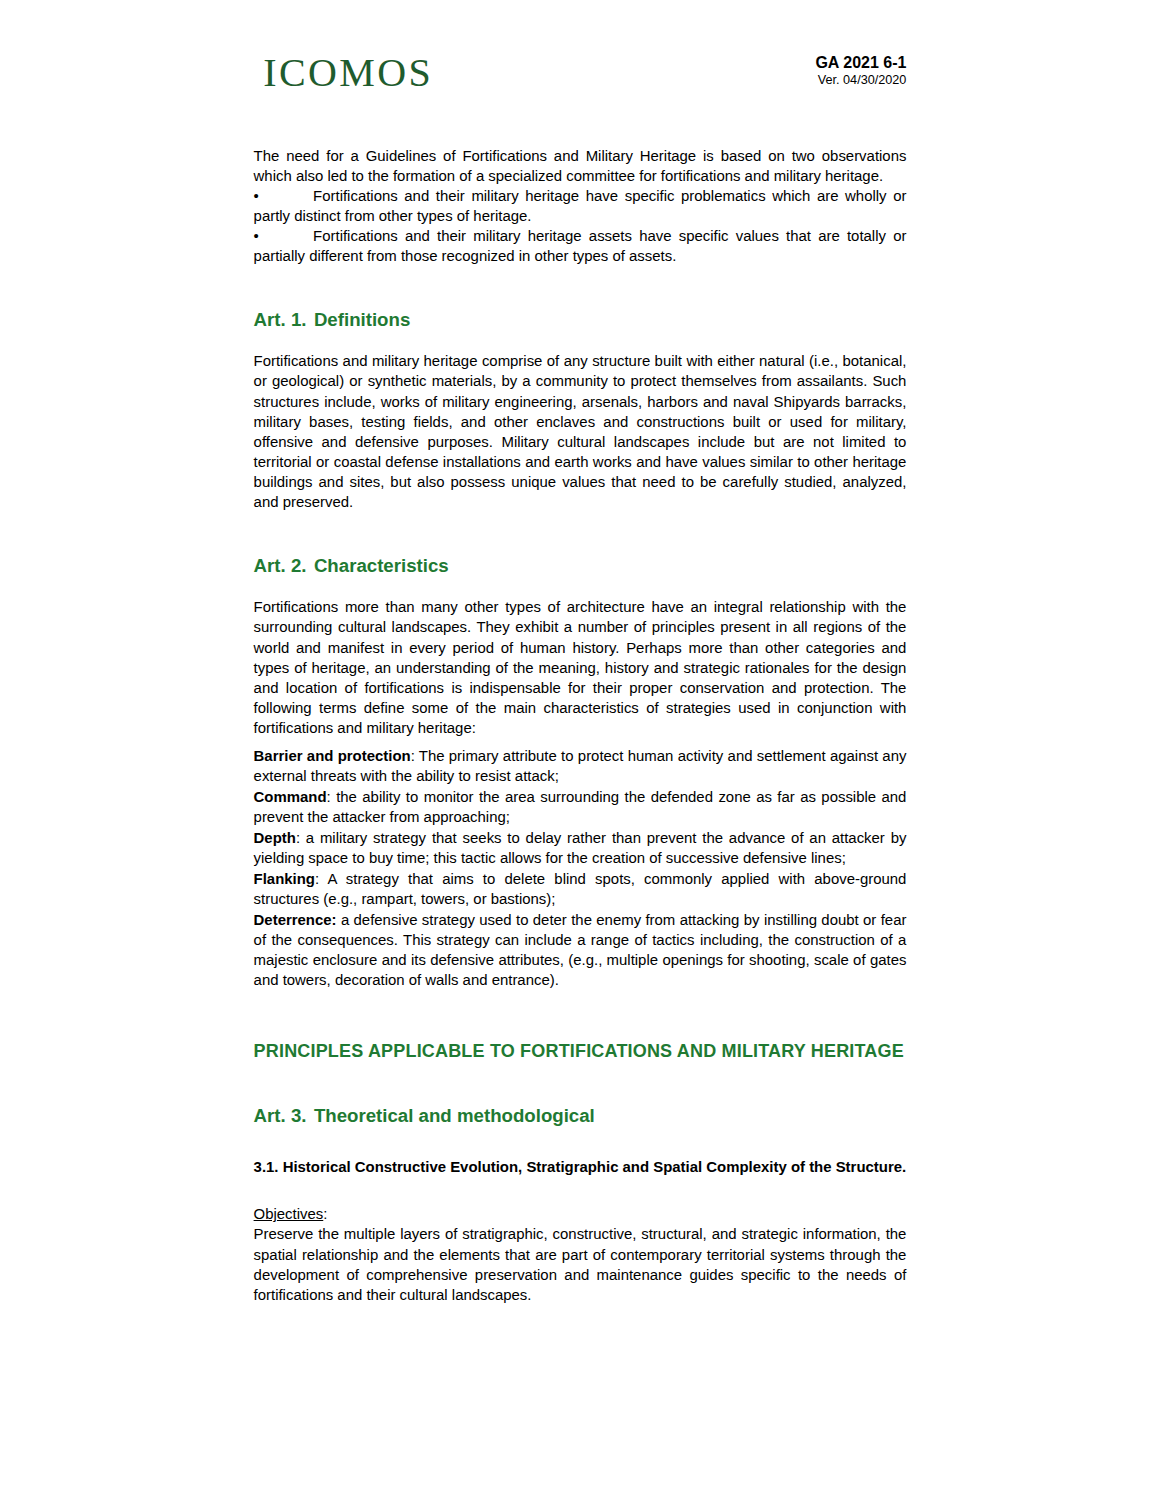ICOMOS
GA 2021 6-1
Ver. 04/30/2020
The need for a Guidelines of Fortifications and Military Heritage is based on two observations which also led to the formation of a specialized committee for fortifications and military heritage.
•Fortifications and their military heritage have specific problematics which are wholly or partly distinct from other types of heritage.
•Fortifications and their military heritage assets have specific values that are totally or partially different from those recognized in other types of assets.
Art. 1. Definitions
Fortifications and military heritage comprise of any structure built with either natural (i.e., botanical, or geological) or synthetic materials, by a community to protect themselves from assailants. Such structures include, works of military engineering, arsenals, harbors and naval Shipyards barracks, military bases, testing fields, and other enclaves and constructions built or used for military, offensive and defensive purposes. Military cultural landscapes include but are not limited to territorial or coastal defense installations and earth works and have values similar to other heritage buildings and sites, but also possess unique values that need to be carefully studied, analyzed, and preserved.
Art. 2. Characteristics
Fortifications more than many other types of architecture have an integral relationship with the surrounding cultural landscapes. They exhibit a number of principles present in all regions of the world and manifest in every period of human history. Perhaps more than other categories and types of heritage, an understanding of the meaning, history and strategic rationales for the design and location of fortifications is indispensable for their proper conservation and protection. The following terms define some of the main characteristics of strategies used in conjunction with fortifications and military heritage:
Barrier and protection: The primary attribute to protect human activity and settlement against any external threats with the ability to resist attack;
Command: the ability to monitor the area surrounding the defended zone as far as possible and prevent the attacker from approaching;
Depth: a military strategy that seeks to delay rather than prevent the advance of an attacker by yielding space to buy time; this tactic allows for the creation of successive defensive lines;
Flanking: A strategy that aims to delete blind spots, commonly applied with above-ground structures (e.g., rampart, towers, or bastions);
Deterrence: a defensive strategy used to deter the enemy from attacking by instilling doubt or fear of the consequences. This strategy can include a range of tactics including, the construction of a majestic enclosure and its defensive attributes, (e.g., multiple openings for shooting, scale of gates and towers, decoration of walls and entrance).
PRINCIPLES APPLICABLE TO FORTIFICATIONS AND MILITARY HERITAGE
Art. 3. Theoretical and methodological
3.1. Historical Constructive Evolution, Stratigraphic and Spatial Complexity of the Structure.
Objectives:
Preserve the multiple layers of stratigraphic, constructive, structural, and strategic information, the spatial relationship and the elements that are part of contemporary territorial systems through the development of comprehensive preservation and maintenance guides specific to the needs of fortifications and their cultural landscapes.